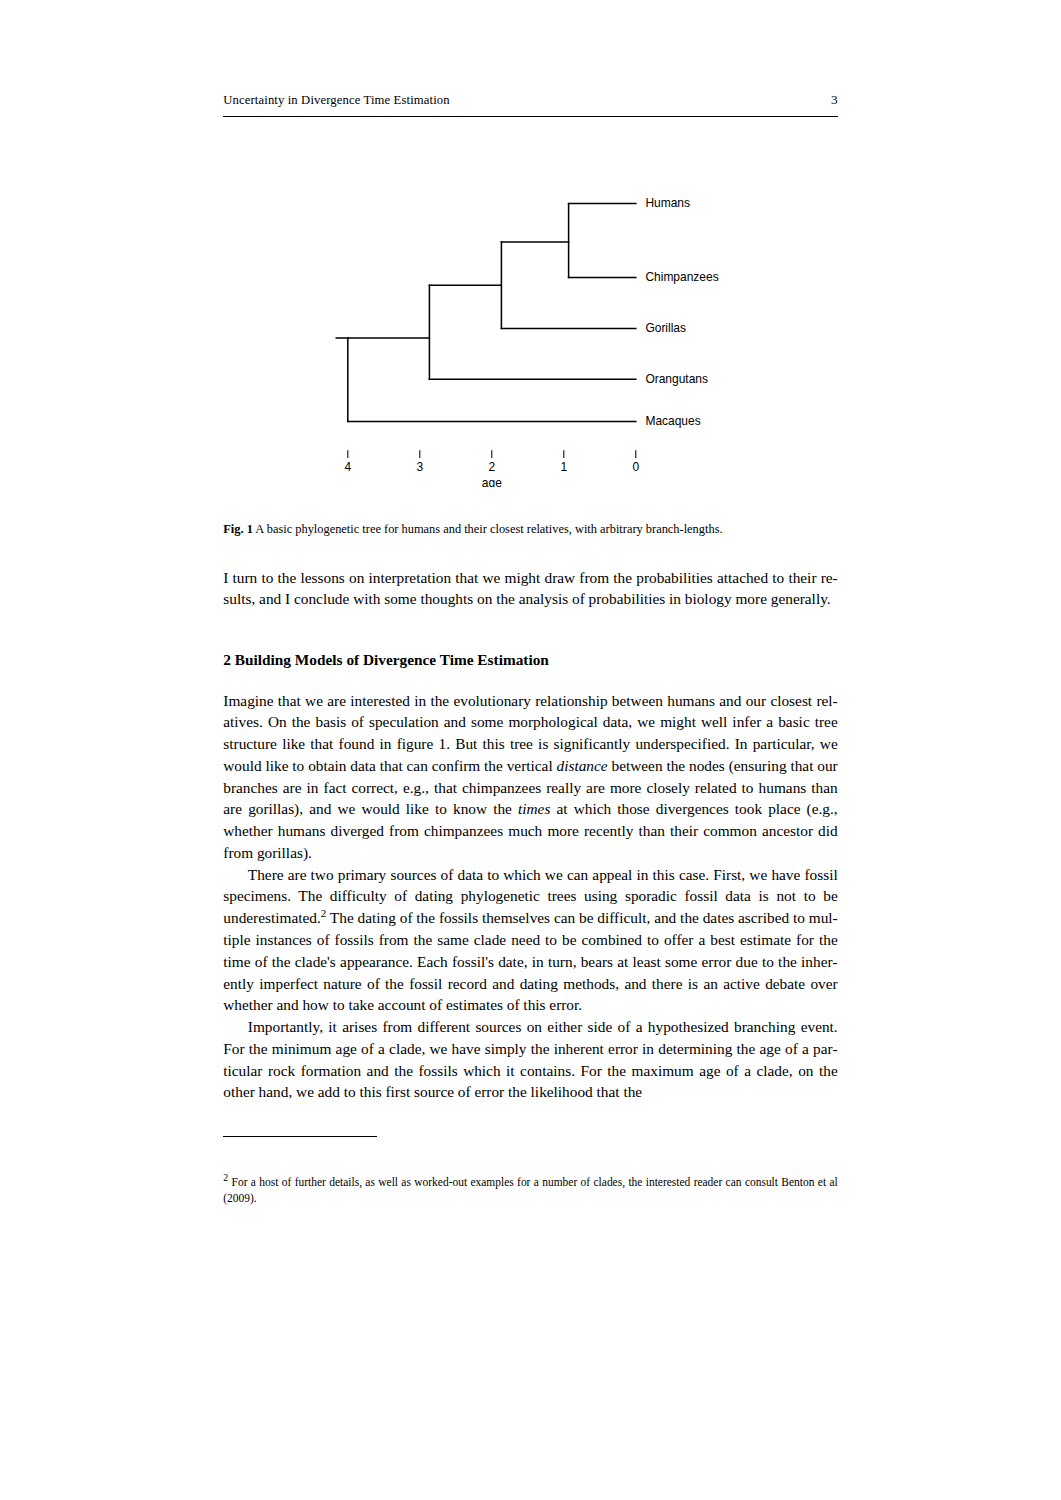Uncertainty in Divergence Time Estimation 3
Humans Chimpanzees Gorillas Orangutans Macaques 4 3 2 1 0 age
Fig. 1 A basic phylogenetic tree for humans and their closest relatives, with arbitrary branch-lengths.
I turn to the lessons on interpretation that we might draw from the probabilities attached to their results, and I conclude with some thoughts on the analysis of probabilities in biology more generally.
2 Building Models of Divergence Time Estimation
Imagine that we are interested in the evolutionary relationship between humans and our closest relatives. On the basis of speculation and some morphological data, we might well infer a basic tree structure like that found in figure 1. But this tree is significantly underspecified. In particular, we would like to obtain data that can confirm the vertical distance between the nodes (ensuring that our branches are in fact correct, e.g., that chimpanzees really are more closely related to humans than are gorillas), and we would like to know the times at which those divergences took place (e.g., whether humans diverged from chimpanzees much more recently than their common ancestor did from gorillas).
There are two primary sources of data to which we can appeal in this case. First, we have fossil specimens. The difficulty of dating phylogenetic trees using sporadic fossil data is not to be underestimated.2 The dating of the fossils themselves can be difficult, and the dates ascribed to multiple instances of fossils from the same clade need to be combined to offer a best estimate for the time of the clade's appearance. Each fossil's date, in turn, bears at least some error due to the inherently imperfect nature of the fossil record and dating methods, and there is an active debate over whether and how to take account of estimates of this error.
Importantly, it arises from different sources on either side of a hypothesized branching event. For the minimum age of a clade, we have simply the inherent error in determining the age of a particular rock formation and the fossils which it contains. For the maximum age of a clade, on the other hand, we add to this first source of error the likelihood that the
2 For a host of further details, as well as worked-out examples for a number of clades, the interested reader can consult Benton et al (2009).